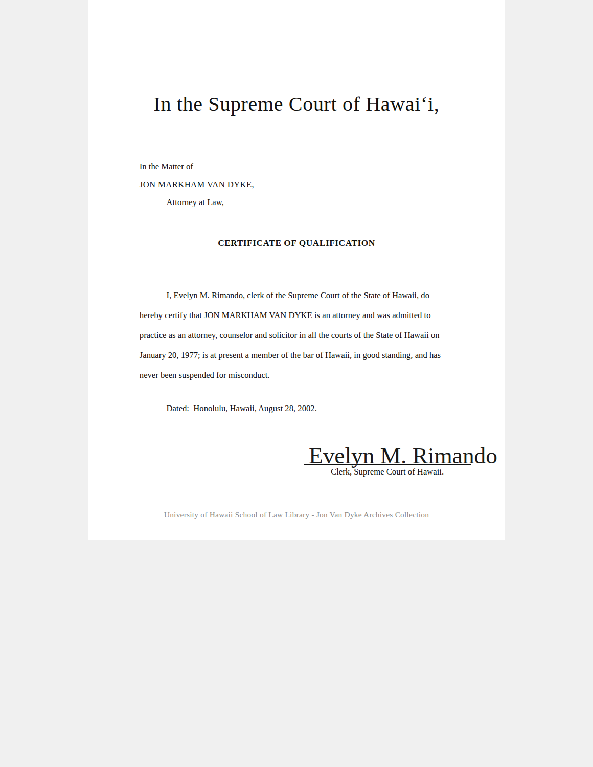In the Supreme Court of Hawaiʻi,
In the Matter of JON MARKHAM VAN DYKE, Attorney at Law,
CERTIFICATE OF QUALIFICATION
I, Evelyn M. Rimando, clerk of the Supreme Court of the State of Hawaii, do hereby certify that JON MARKHAM VAN DYKE is an attorney and was admitted to practice as an attorney, counselor and solicitor in all the courts of the State of Hawaii on January 20, 1977; is at present a member of the bar of Hawaii, in good standing, and has never been suspended for misconduct.
Dated: Honolulu, Hawaii, August 28, 2002.
Evelyn M. Rimando
Clerk, Supreme Court of Hawaii.
University of Hawaii School of Law Library - Jon Van Dyke Archives Collection